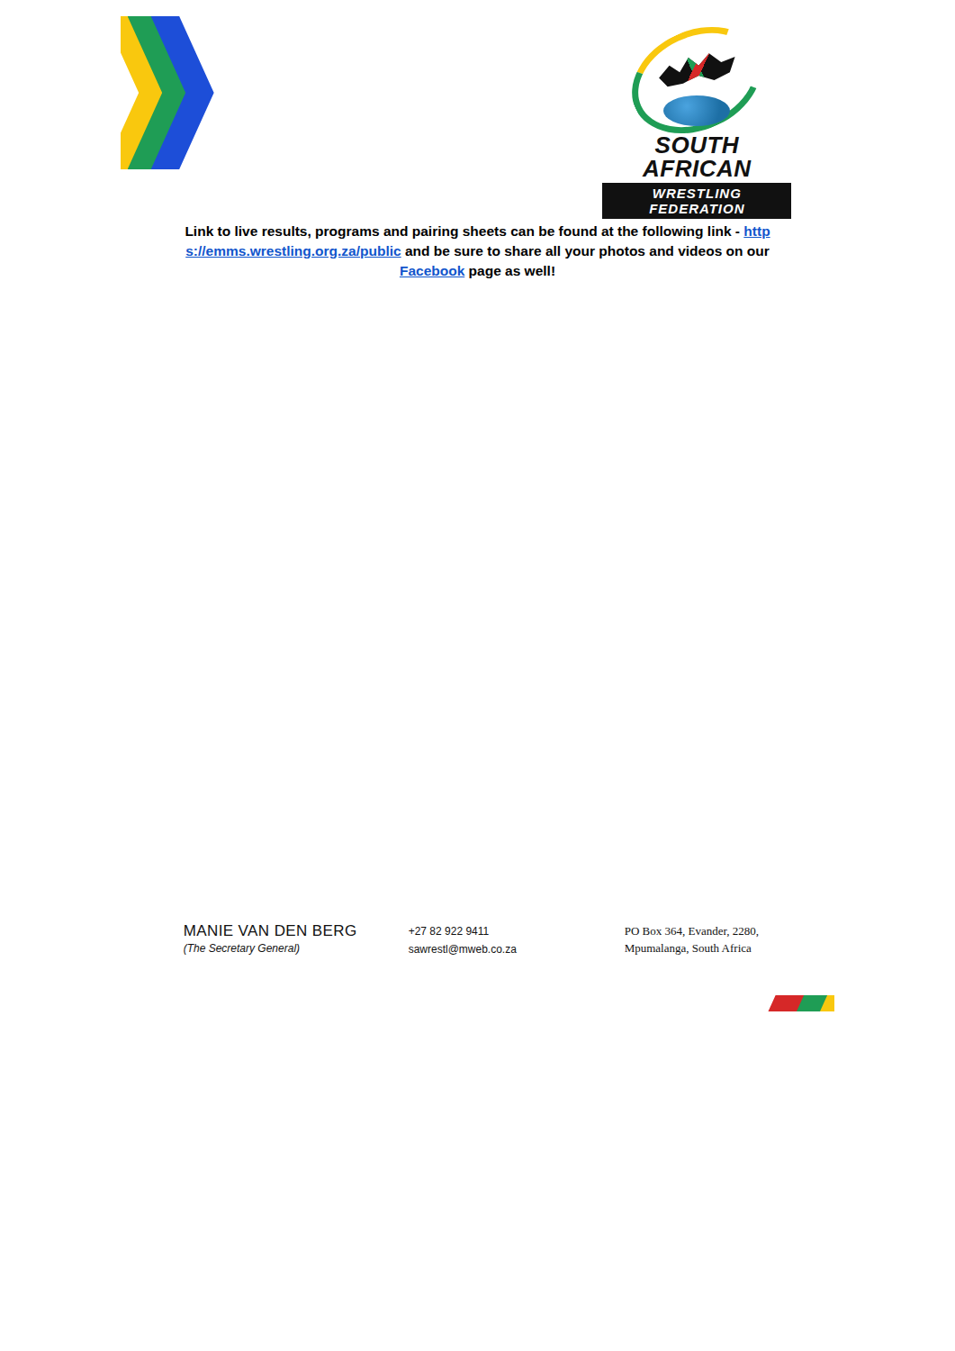SOUTH AFRICAN
WRESTLING FEDERATION
Link to live results, programs and pairing sheets can be found at the following link - https://emms.wrestling.org.za/public and be sure to share all your photos and videos on our Facebook page as well!
MANIE VAN DEN BERG
(The Secretary General)
+27 82 922 9411
sawrestl@mweb.co.za
PO Box 364, Evander, 2280,
Mpumalanga, South Africa